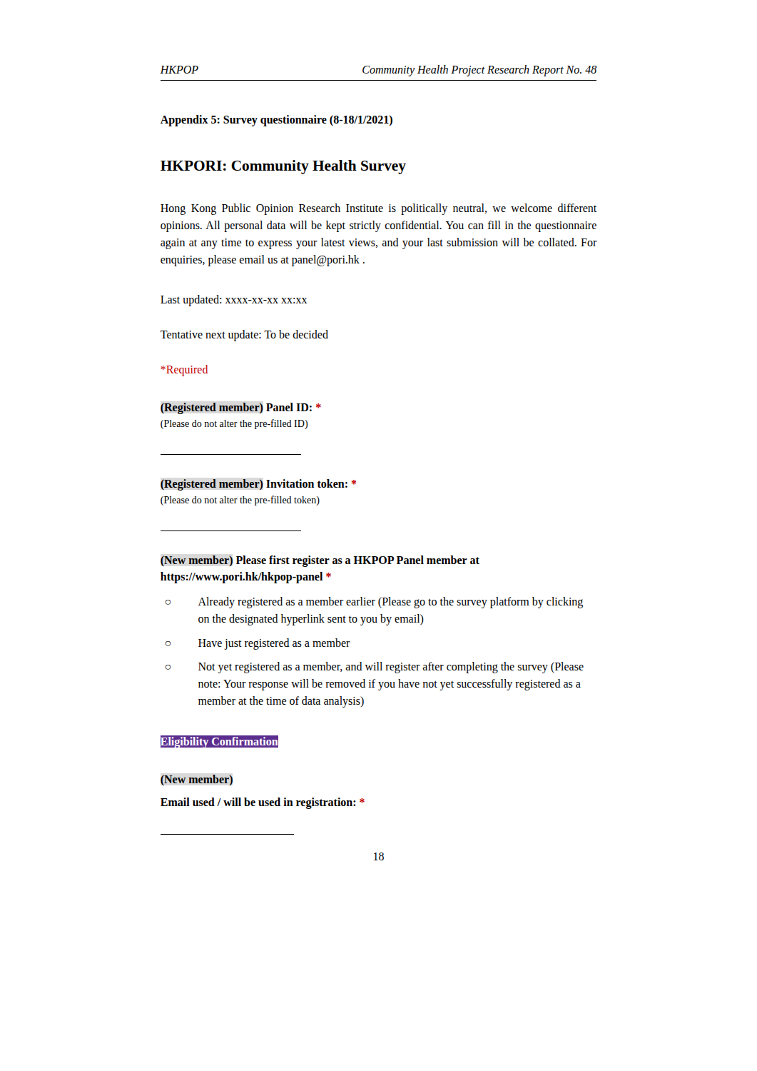HKPOP Community Health Project Research Report No. 48
Appendix 5: Survey questionnaire (8-18/1/2021)
HKPORI: Community Health Survey
Hong Kong Public Opinion Research Institute is politically neutral, we welcome different opinions. All personal data will be kept strictly confidential. You can fill in the questionnaire again at any time to express your latest views, and your last submission will be collated. For enquiries, please email us at panel@pori.hk .
Last updated: xxxx-xx-xx xx:xx
Tentative next update: To be decided
*Required
(Registered member) Panel ID: *
(Please do not alter the pre-filled ID)
(Registered member) Invitation token: *
(Please do not alter the pre-filled token)
(New member) Please first register as a HKPOP Panel member at https://www.pori.hk/hkpop-panel *
Already registered as a member earlier (Please go to the survey platform by clicking on the designated hyperlink sent to you by email)
Have just registered as a member
Not yet registered as a member, and will register after completing the survey (Please note: Your response will be removed if you have not yet successfully registered as a member at the time of data analysis)
Eligibility Confirmation
(New member)
Email used / will be used in registration: *
18